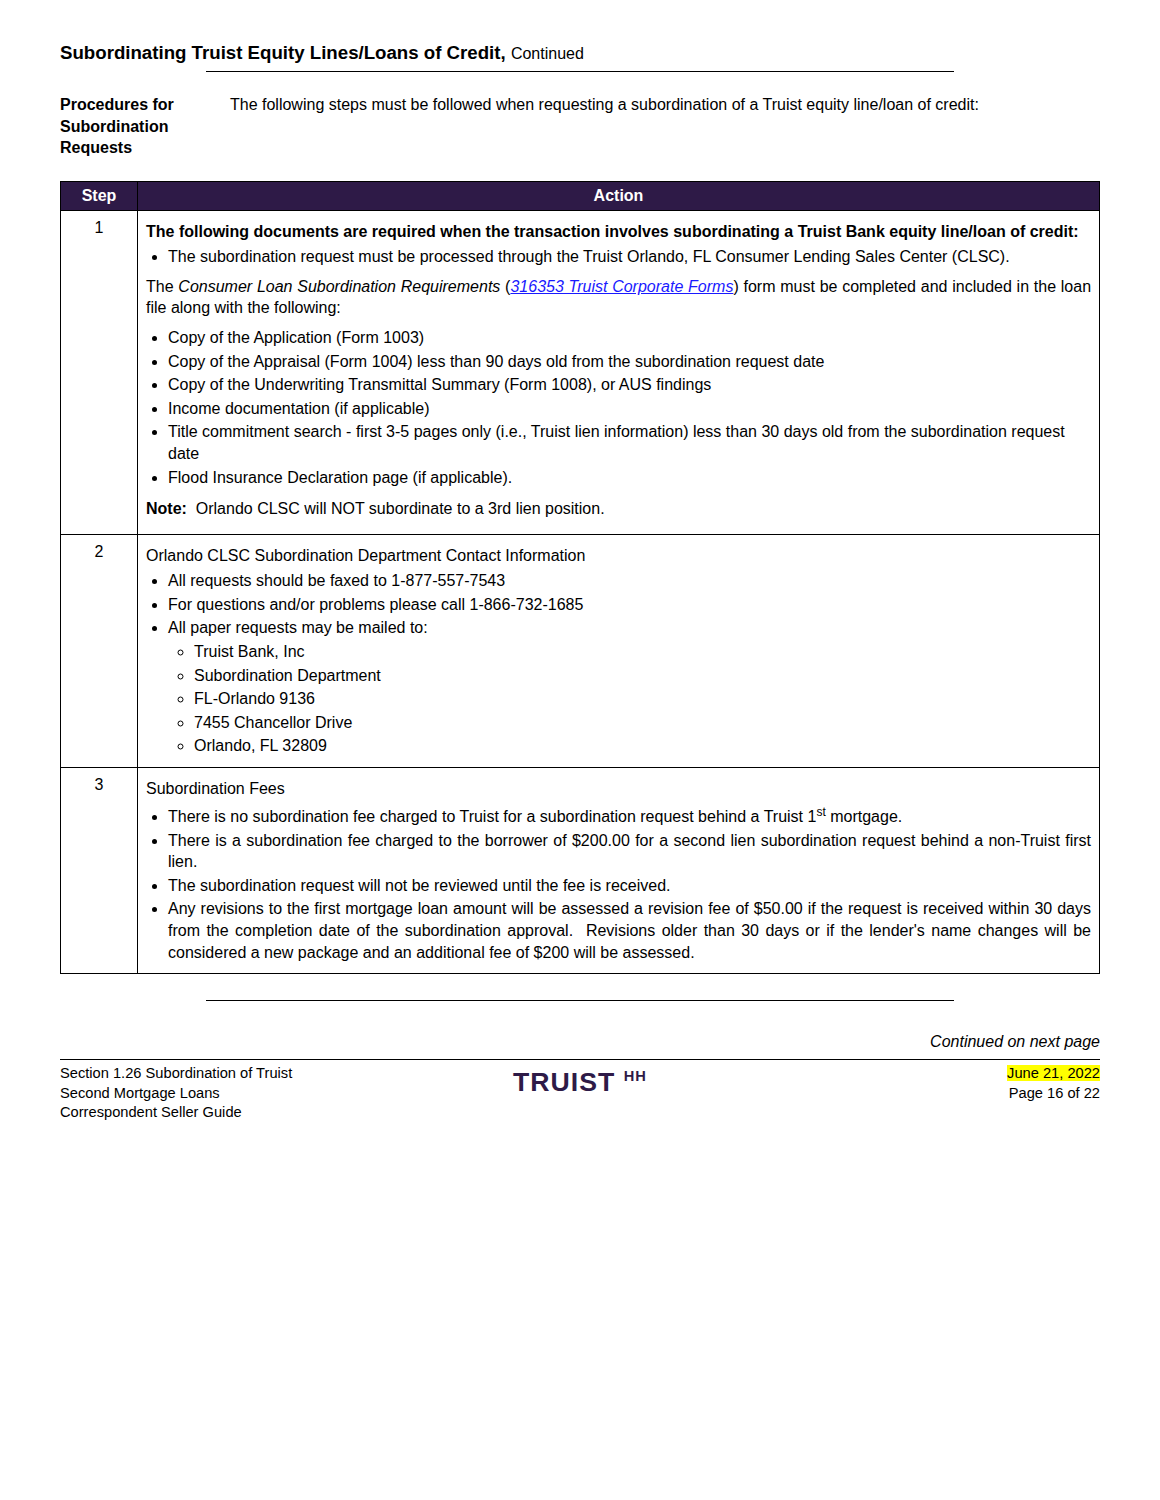Subordinating Truist Equity Lines/Loans of Credit, Continued
Procedures for Subordination Requests
The following steps must be followed when requesting a subordination of a Truist equity line/loan of credit:
| Step | Action |
| --- | --- |
| 1 | The following documents are required when the transaction involves subordinating a Truist Bank equity line/loan of credit: The subordination request must be processed through the Truist Orlando, FL Consumer Lending Sales Center (CLSC). The Consumer Loan Subordination Requirements ( 316353 Truist Corporate Forms ) form must be completed and included in the loan file along with the following: Copy of the Application (Form 1003) Copy of the Appraisal (Form 1004) less than 90 days old from the subordination request date Copy of the Underwriting Transmittal Summary (Form 1008), or AUS findings Income documentation (if applicable) Title commitment search - first 3-5 pages only (i.e., Truist lien information) less than 30 days old from the subordination request date Flood Insurance Declaration page (if applicable). Note: Orlando CLSC will NOT subordinate to a 3rd lien position. |
| 2 | Orlando CLSC Subordination Department Contact Information All requests should be faxed to 1-877-557-7543 For questions and/or problems please call 1-866-732-1685 All paper requests may be mailed to: Truist Bank, Inc Subordination Department FL-Orlando 9136 7455 Chancellor Drive Orlando, FL 32809 |
| 3 | Subordination Fees There is no subordination fee charged to Truist for a subordination request behind a Truist 1 st mortgage. There is a subordination fee charged to the borrower of $200.00 for a second lien subordination request behind a non-Truist first lien. The subordination request will not be reviewed until the fee is received. Any revisions to the first mortgage loan amount will be assessed a revision fee of $50.00 if the request is received within 30 days from the completion date of the subordination approval. Revisions older than 30 days or if the lender's name changes will be considered a new package and an additional fee of $200 will be assessed. |
Continued on next page
Section 1.26 Subordination of Truist
Second Mortgage Loans
Correspondent Seller Guide
TRUIST HH
June 21, 2022
Page 16 of 22